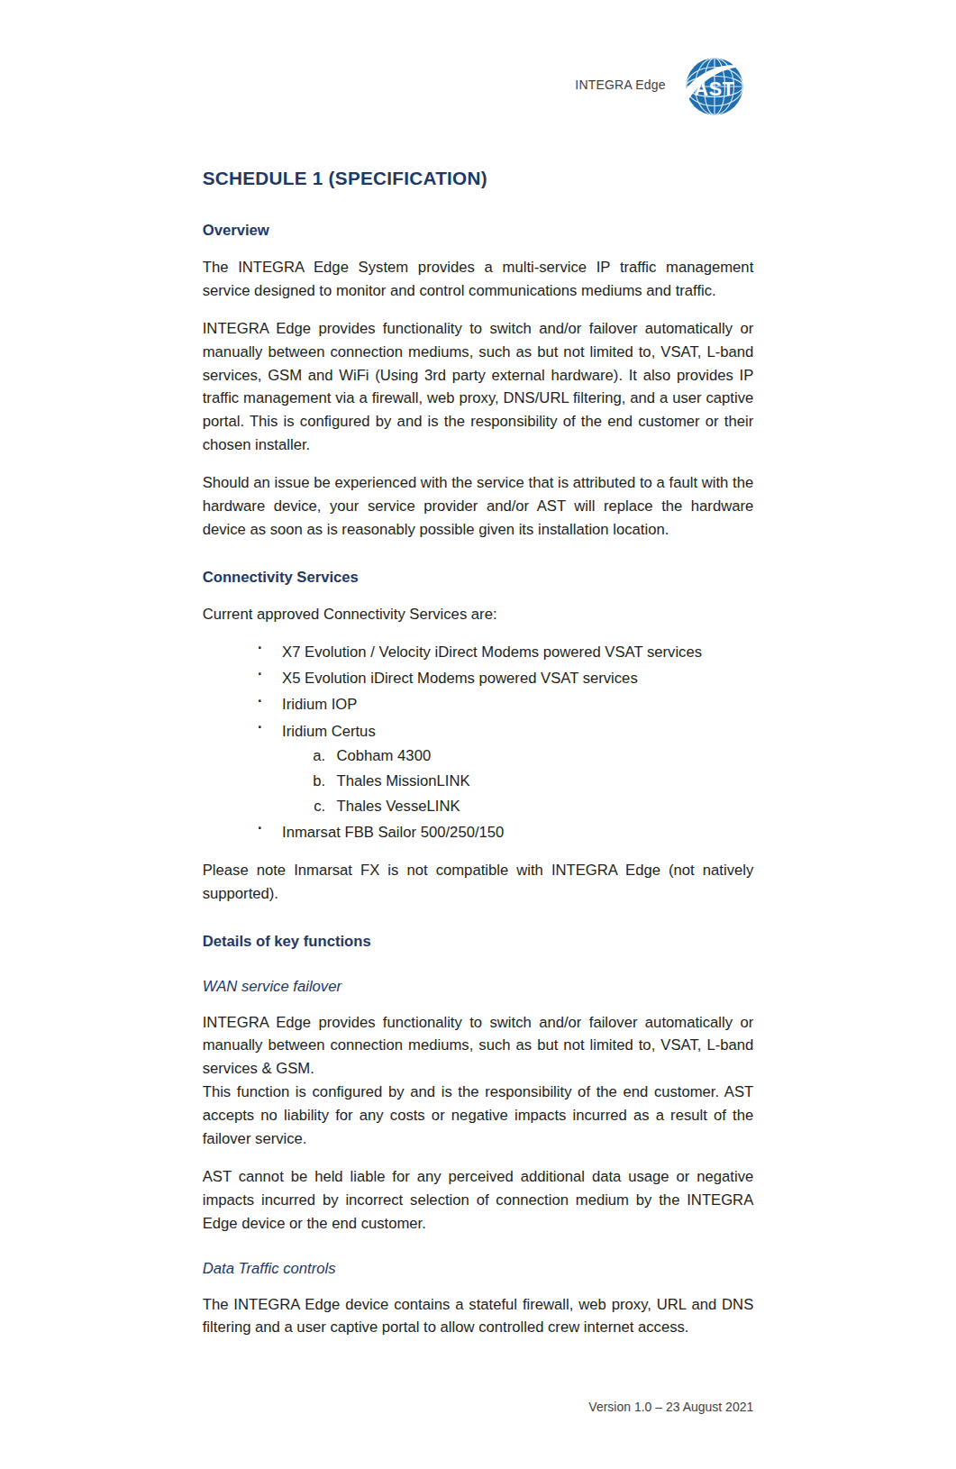INTEGRA Edge AST
SCHEDULE 1 (SPECIFICATION)
Overview
The INTEGRA Edge System provides a multi-service IP traffic management service designed to monitor and control communications mediums and traffic.
INTEGRA Edge provides functionality to switch and/or failover automatically or manually between connection mediums, such as but not limited to, VSAT, L-band services, GSM and WiFi (Using 3rd party external hardware). It also provides IP traffic management via a firewall, web proxy, DNS/URL filtering, and a user captive portal. This is configured by and is the responsibility of the end customer or their chosen installer.
Should an issue be experienced with the service that is attributed to a fault with the hardware device, your service provider and/or AST will replace the hardware device as soon as is reasonably possible given its installation location.
Connectivity Services
Current approved Connectivity Services are:
X7 Evolution / Velocity iDirect Modems powered VSAT services
X5 Evolution iDirect Modems powered VSAT services
Iridium IOP
Iridium Certus
Cobham 4300
Thales MissionLINK
Thales VesseLINK
Inmarsat FBB Sailor 500/250/150
Please note Inmarsat FX is not compatible with INTEGRA Edge (not natively supported).
Details of key functions
WAN service failover
INTEGRA Edge provides functionality to switch and/or failover automatically or manually between connection mediums, such as but not limited to, VSAT, L-band services & GSM.
This function is configured by and is the responsibility of the end customer. AST accepts no liability for any costs or negative impacts incurred as a result of the failover service.
AST cannot be held liable for any perceived additional data usage or negative impacts incurred by incorrect selection of connection medium by the INTEGRA Edge device or the end customer.
Data Traffic controls
The INTEGRA Edge device contains a stateful firewall, web proxy, URL and DNS filtering and a user captive portal to allow controlled crew internet access.
Version 1.0 – 23 August 2021